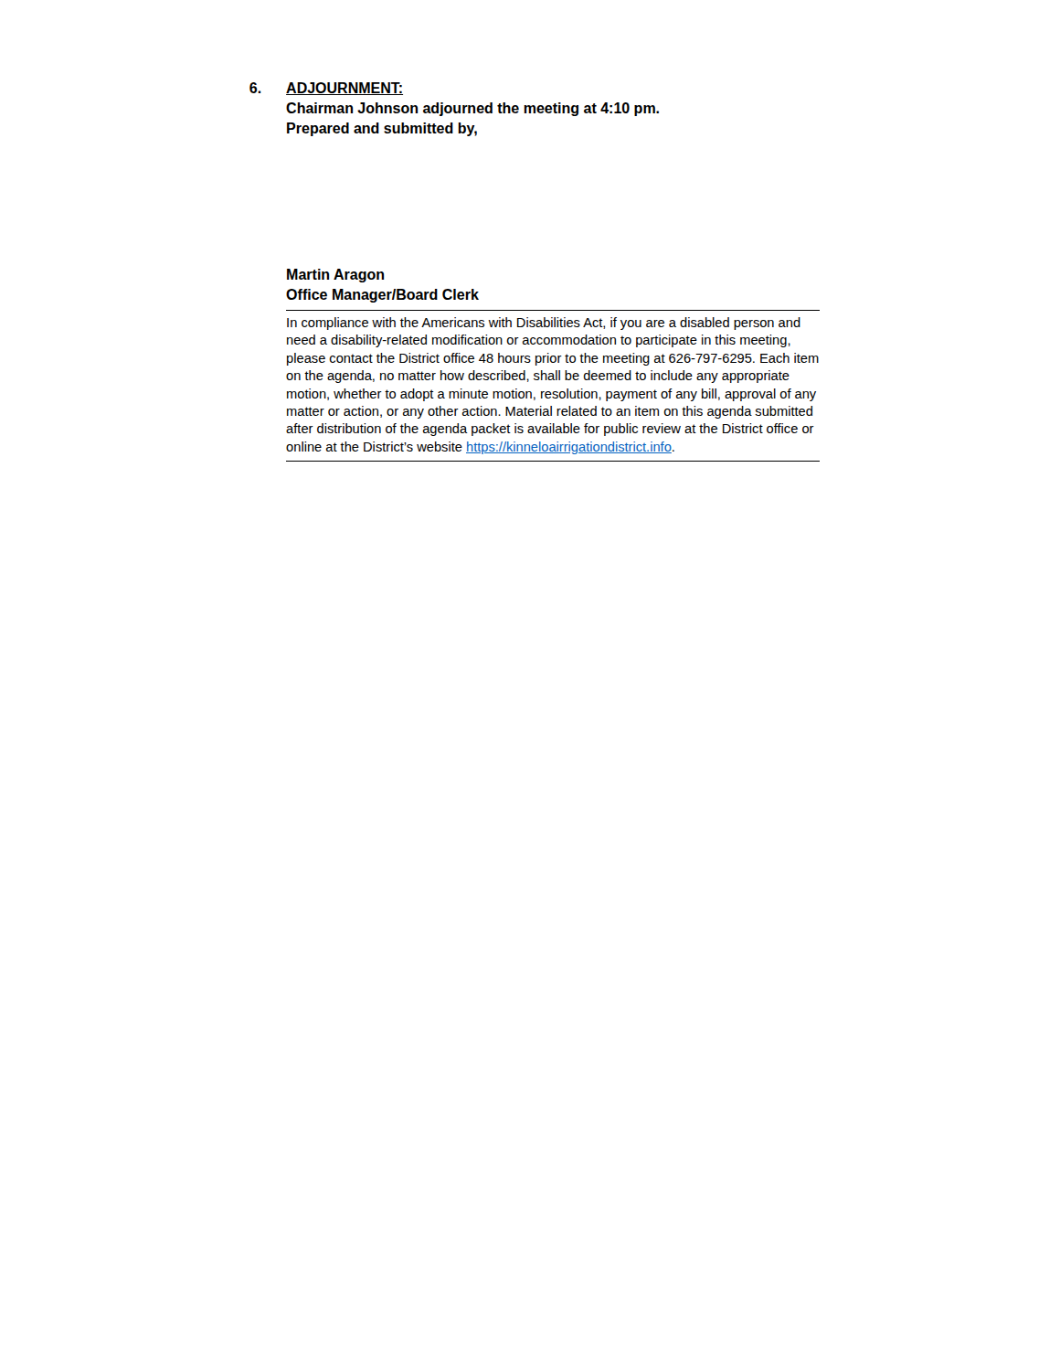6.
ADJOURNMENT:
Chairman Johnson adjourned the meeting at 4:10 pm.
Prepared and submitted by,
Martin Aragon
Office Manager/Board Clerk
In compliance with the Americans with Disabilities Act, if you are a disabled person and need a disability-related modification or accommodation to participate in this meeting, please contact the District office 48 hours prior to the meeting at 626-797-6295. Each item on the agenda, no matter how described, shall be deemed to include any appropriate motion, whether to adopt a minute motion, resolution, payment of any bill, approval of any matter or action, or any other action. Material related to an item on this agenda submitted after distribution of the agenda packet is available for public review at the District office or online at the District’s website https://kinneloairrigationdistrict.info.